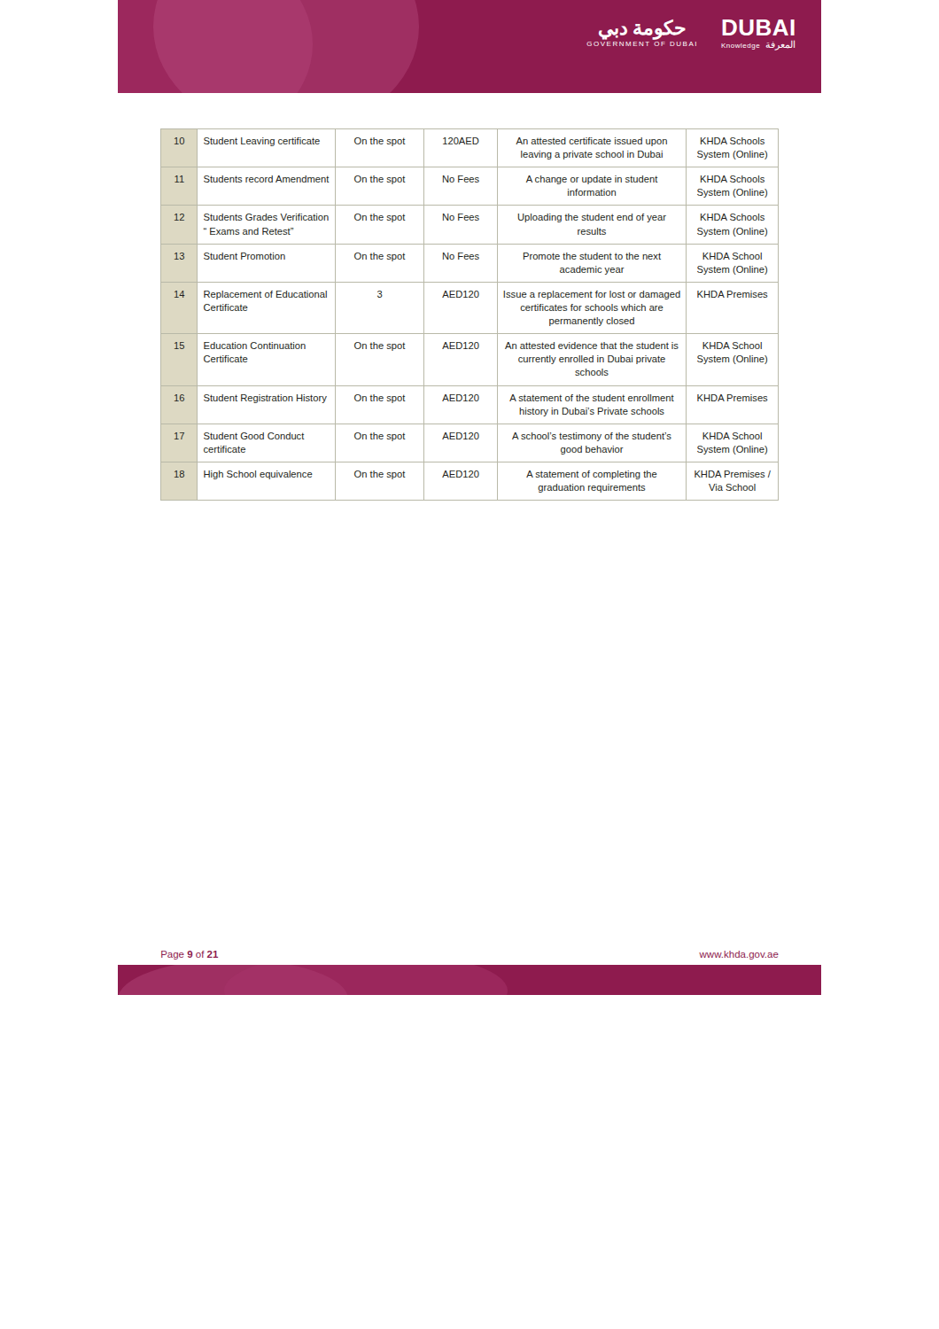حكومة دبي
GOVERNMENT OF DUBAI
DUBAI
Knowledge المعرفة
| 10 | Student Leaving certificate | On the spot | 120AED | An attested certificate issued upon leaving a private school in Dubai | KHDA Schools System (Online) |
| 11 | Students record Amendment | On the spot | No Fees | A change or update in student information | KHDA Schools System (Online) |
| 12 | Students Grades Verification “ Exams and Retest” | On the spot | No Fees | Uploading the student end of year results | KHDA Schools System (Online) |
| 13 | Student Promotion | On the spot | No Fees | Promote the student to the next academic year | KHDA School System (Online) |
| 14 | Replacement of Educational Certificate | 3 | AED120 | Issue a replacement for lost or damaged certificates for schools which are permanently closed | KHDA Premises |
| 15 | Education Continuation Certificate | On the spot | AED120 | An attested evidence that the student is currently enrolled in Dubai private schools | KHDA School System (Online) |
| 16 | Student Registration History | On the spot | AED120 | A statement of the student enrollment history in Dubai’s Private schools | KHDA Premises |
| 17 | Student Good Conduct certificate | On the spot | AED120 | A school’s testimony of the student’s good behavior | KHDA School System (Online) |
| 18 | High School equivalence | On the spot | AED120 | A statement of completing the graduation requirements | KHDA Premises / Via School |
Page 9 of 21
www.khda.gov.ae